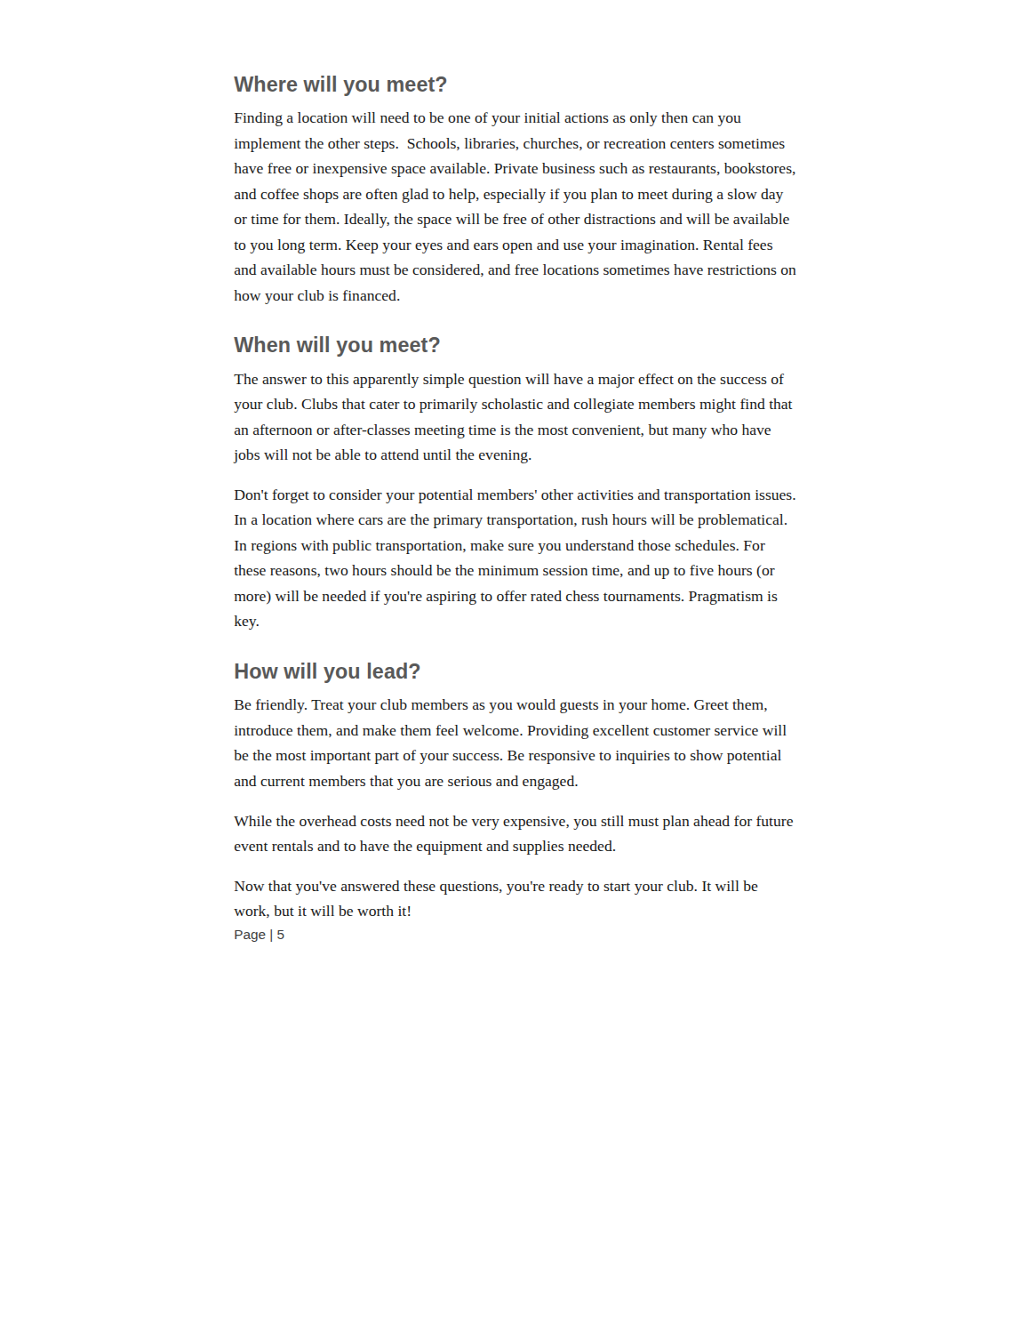Where will you meet?
Finding a location will need to be one of your initial actions as only then can you implement the other steps. Schools, libraries, churches, or recreation centers sometimes have free or inexpensive space available. Private business such as restaurants, bookstores, and coffee shops are often glad to help, especially if you plan to meet during a slow day or time for them. Ideally, the space will be free of other distractions and will be available to you long term. Keep your eyes and ears open and use your imagination. Rental fees and available hours must be considered, and free locations sometimes have restrictions on how your club is financed.
When will you meet?
The answer to this apparently simple question will have a major effect on the success of your club. Clubs that cater to primarily scholastic and collegiate members might find that an afternoon or after-classes meeting time is the most convenient, but many who have jobs will not be able to attend until the evening.
Don't forget to consider your potential members' other activities and transportation issues. In a location where cars are the primary transportation, rush hours will be problematical. In regions with public transportation, make sure you understand those schedules. For these reasons, two hours should be the minimum session time, and up to five hours (or more) will be needed if you're aspiring to offer rated chess tournaments. Pragmatism is key.
How will you lead?
Be friendly. Treat your club members as you would guests in your home. Greet them, introduce them, and make them feel welcome. Providing excellent customer service will be the most important part of your success. Be responsive to inquiries to show potential and current members that you are serious and engaged.
While the overhead costs need not be very expensive, you still must plan ahead for future event rentals and to have the equipment and supplies needed.
Now that you've answered these questions, you're ready to start your club. It will be work, but it will be worth it!
Page | 5